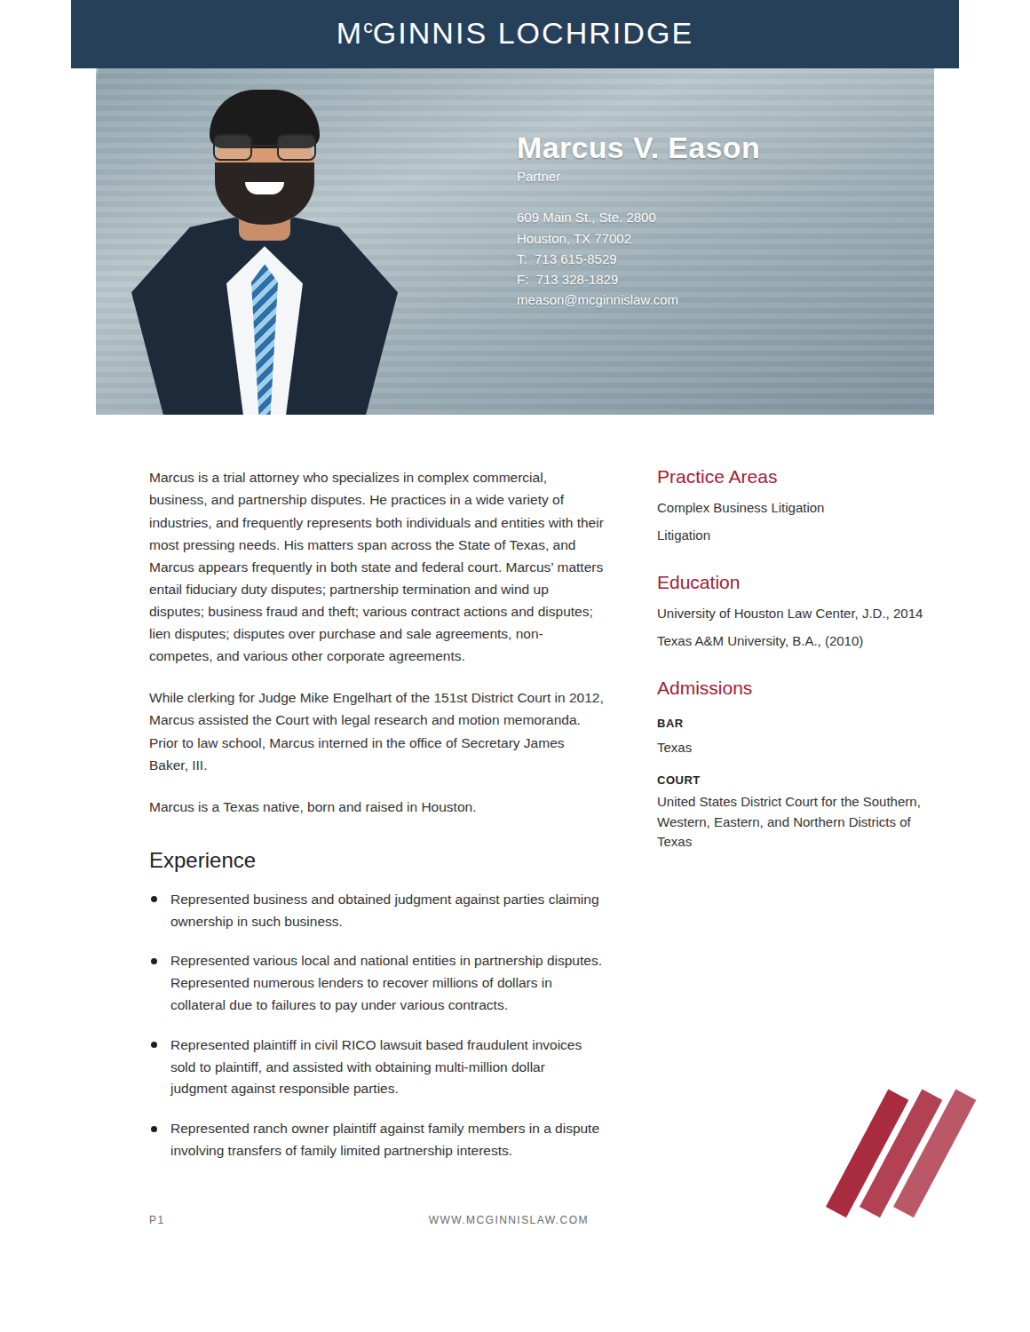Mc GINNIS LOCHRIDGE
Marcus V. Eason
Partner
609 Main St., Ste. 2800
Houston, TX 77002
T: 713 615-8529
F: 713 328-1829
meason@mcginnislaw.com
Marcus is a trial attorney who specializes in complex commercial, business, and partnership disputes. He practices in a wide variety of industries, and frequently represents both individuals and entities with their most pressing needs. His matters span across the State of Texas, and Marcus appears frequently in both state and federal court. Marcus’ matters entail fiduciary duty disputes; partnership termination and wind up disputes; business fraud and theft; various contract actions and disputes; lien disputes; disputes over purchase and sale agreements, non-competes, and various other corporate agreements.
While clerking for Judge Mike Engelhart of the 151st District Court in 2012, Marcus assisted the Court with legal research and motion memoranda. Prior to law school, Marcus interned in the office of Secretary James Baker, III.
Marcus is a Texas native, born and raised in Houston.
Experience
Represented business and obtained judgment against parties claiming ownership in such business.
Represented various local and national entities in partnership disputes. Represented numerous lenders to recover millions of dollars in collateral due to failures to pay under various contracts.
Represented plaintiff in civil RICO lawsuit based fraudulent invoices sold to plaintiff, and assisted with obtaining multi-million dollar judgment against responsible parties.
Represented ranch owner plaintiff against family members in a dispute involving transfers of family limited partnership interests.
Practice Areas
Complex Business Litigation
Litigation
Education
University of Houston Law Center, J.D., 2014
Texas A&M University, B.A., (2010)
Admissions
BAR
Texas
COURT
United States District Court for the Southern, Western, Eastern, and Northern Districts of Texas
P1
WWW.MCGINNISLAW.COM